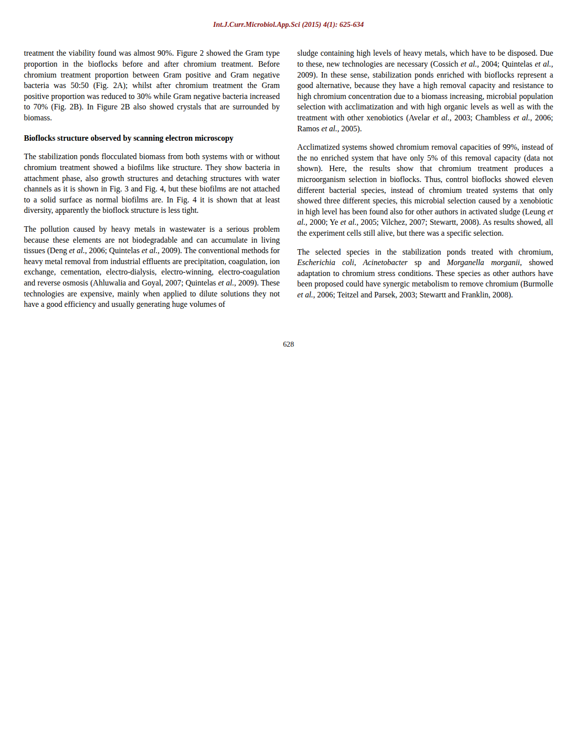Int.J.Curr.Microbiol.App.Sci (2015) 4(1): 625-634
treatment the viability found was almost 90%. Figure 2 showed the Gram type proportion in the bioflocks before and after chromium treatment. Before chromium treatment proportion between Gram positive and Gram negative bacteria was 50:50 (Fig. 2A); whilst after chromium treatment the Gram positive proportion was reduced to 30% while Gram negative bacteria increased to 70% (Fig. 2B). In Figure 2B also showed crystals that are surrounded by biomass.
Bioflocks structure observed by scanning electron microscopy
The stabilization ponds flocculated biomass from both systems with or without chromium treatment showed a biofilms like structure. They show bacteria in attachment phase, also growth structures and detaching structures with water channels as it is shown in Fig. 3 and Fig. 4, but these biofilms are not attached to a solid surface as normal biofilms are. In Fig. 4 it is shown that at least diversity, apparently the bioflock structure is less tight.
The pollution caused by heavy metals in wastewater is a serious problem because these elements are not biodegradable and can accumulate in living tissues (Deng et al., 2006; Quintelas et al., 2009). The conventional methods for heavy metal removal from industrial effluents are precipitation, coagulation, ion exchange, cementation, electro-dialysis, electro-winning, electro-coagulation and reverse osmosis (Ahluwalia and Goyal, 2007; Quintelas et al., 2009). These technologies are expensive, mainly when applied to dilute solutions they not have a good efficiency and usually generating huge volumes of
sludge containing high levels of heavy metals, which have to be disposed. Due to these, new technologies are necessary (Cossich et al., 2004; Quintelas et al., 2009). In these sense, stabilization ponds enriched with bioflocks represent a good alternative, because they have a high removal capacity and resistance to high chromium concentration due to a biomass increasing, microbial population selection with acclimatization and with high organic levels as well as with the treatment with other xenobiotics (Avelar et al., 2003; Chambless et al., 2006; Ramos et al., 2005).
Acclimatized systems showed chromium removal capacities of 99%, instead of the no enriched system that have only 5% of this removal capacity (data not shown). Here, the results show that chromium treatment produces a microorganism selection in bioflocks. Thus, control bioflocks showed eleven different bacterial species, instead of chromium treated systems that only showed three different species, this microbial selection caused by a xenobiotic in high level has been found also for other authors in activated sludge (Leung et al., 2000; Ye et al., 2005; Vilchez, 2007; Stewartt, 2008). As results showed, all the experiment cells still alive, but there was a specific selection.
The selected species in the stabilization ponds treated with chromium, Escherichia coli, Acinetobacter sp and Morganella morganii, showed adaptation to chromium stress conditions. These species as other authors have been proposed could have synergic metabolism to remove chromium (Burmolle et al., 2006; Teitzel and Parsek, 2003; Stewartt and Franklin, 2008).
628